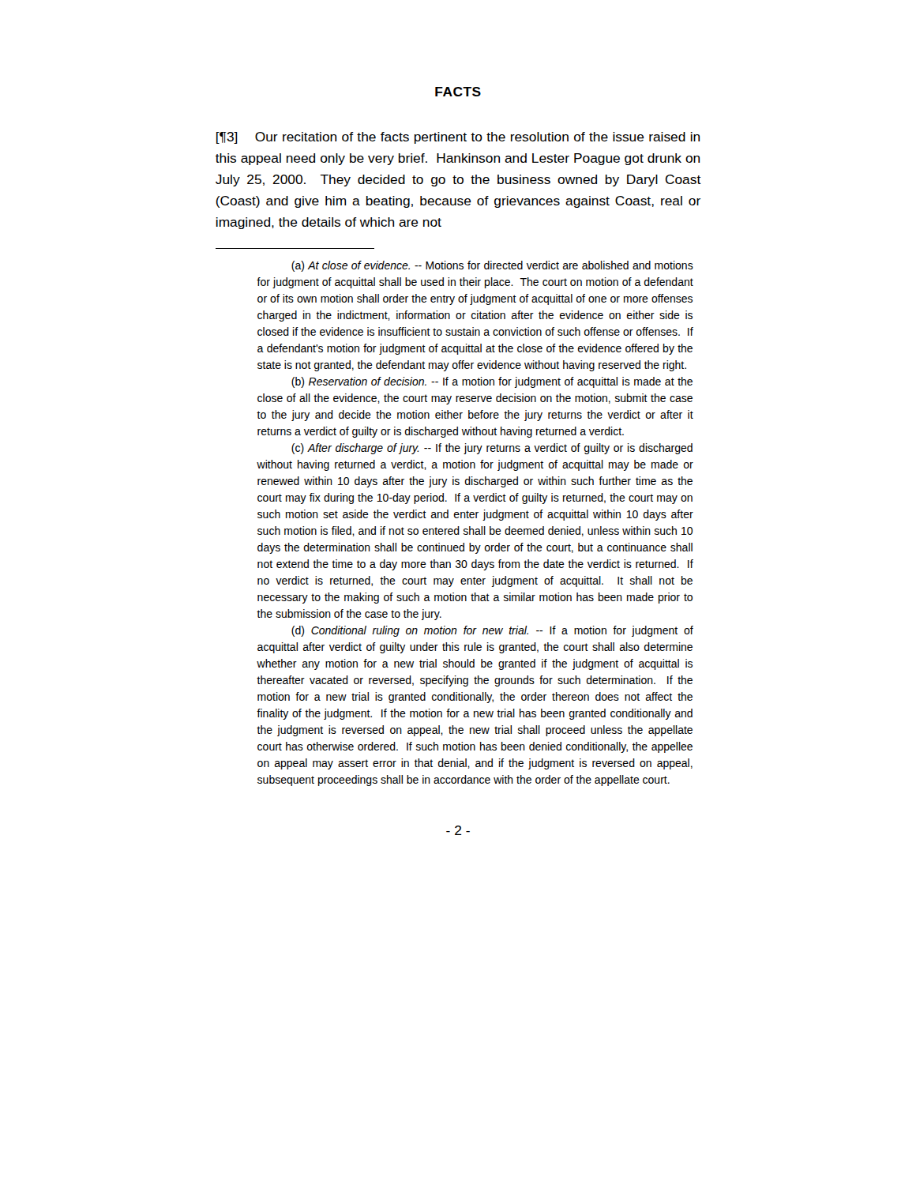FACTS
[¶3] Our recitation of the facts pertinent to the resolution of the issue raised in this appeal need only be very brief. Hankinson and Lester Poague got drunk on July 25, 2000. They decided to go to the business owned by Daryl Coast (Coast) and give him a beating, because of grievances against Coast, real or imagined, the details of which are not
(a) At close of evidence. -- Motions for directed verdict are abolished and motions for judgment of acquittal shall be used in their place. The court on motion of a defendant or of its own motion shall order the entry of judgment of acquittal of one or more offenses charged in the indictment, information or citation after the evidence on either side is closed if the evidence is insufficient to sustain a conviction of such offense or offenses. If a defendant's motion for judgment of acquittal at the close of the evidence offered by the state is not granted, the defendant may offer evidence without having reserved the right.
(b) Reservation of decision. -- If a motion for judgment of acquittal is made at the close of all the evidence, the court may reserve decision on the motion, submit the case to the jury and decide the motion either before the jury returns the verdict or after it returns a verdict of guilty or is discharged without having returned a verdict.
(c) After discharge of jury. -- If the jury returns a verdict of guilty or is discharged without having returned a verdict, a motion for judgment of acquittal may be made or renewed within 10 days after the jury is discharged or within such further time as the court may fix during the 10-day period. If a verdict of guilty is returned, the court may on such motion set aside the verdict and enter judgment of acquittal within 10 days after such motion is filed, and if not so entered shall be deemed denied, unless within such 10 days the determination shall be continued by order of the court, but a continuance shall not extend the time to a day more than 30 days from the date the verdict is returned. If no verdict is returned, the court may enter judgment of acquittal. It shall not be necessary to the making of such a motion that a similar motion has been made prior to the submission of the case to the jury.
(d) Conditional ruling on motion for new trial. -- If a motion for judgment of acquittal after verdict of guilty under this rule is granted, the court shall also determine whether any motion for a new trial should be granted if the judgment of acquittal is thereafter vacated or reversed, specifying the grounds for such determination. If the motion for a new trial is granted conditionally, the order thereon does not affect the finality of the judgment. If the motion for a new trial has been granted conditionally and the judgment is reversed on appeal, the new trial shall proceed unless the appellate court has otherwise ordered. If such motion has been denied conditionally, the appellee on appeal may assert error in that denial, and if the judgment is reversed on appeal, subsequent proceedings shall be in accordance with the order of the appellate court.
- 2 -